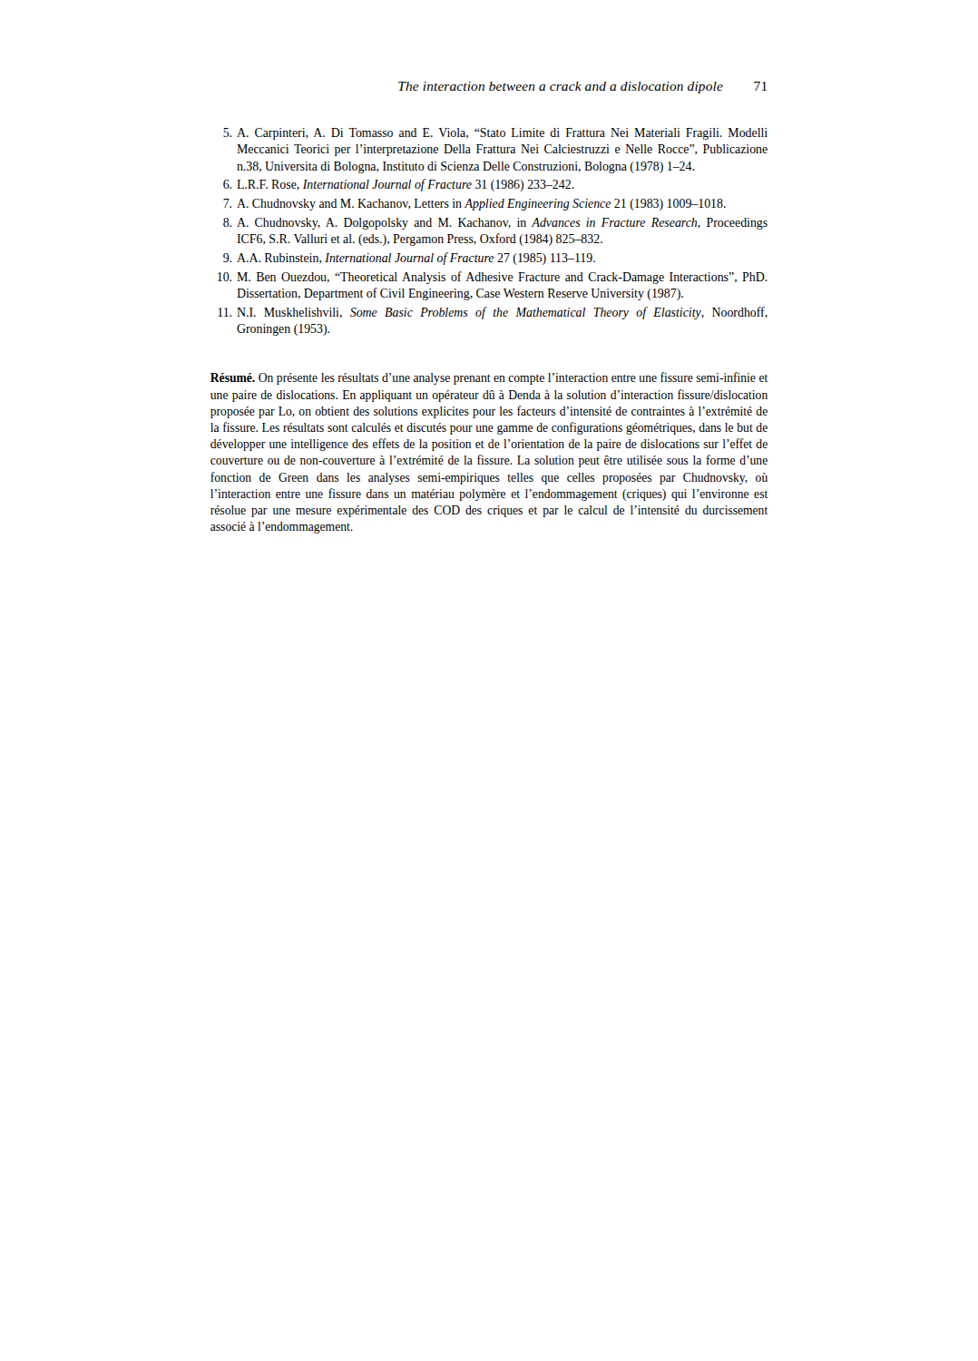The interaction between a crack and a dislocation dipole 71
5. A. Carpinteri, A. Di Tomasso and E. Viola, “Stato Limite di Frattura Nei Materiali Fragili. Modelli Meccanici Teorici per l’interpretazione Della Frattura Nei Calciestruzzi e Nelle Rocce”, Publicazione n.38, Universita di Bologna, Instituto di Scienza Delle Construzioni, Bologna (1978) 1–24.
6. L.R.F. Rose, International Journal of Fracture 31 (1986) 233–242.
7. A. Chudnovsky and M. Kachanov, Letters in Applied Engineering Science 21 (1983) 1009–1018.
8. A. Chudnovsky, A. Dolgopolsky and M. Kachanov, in Advances in Fracture Research, Proceedings ICF6, S.R. Valluri et al. (eds.), Pergamon Press, Oxford (1984) 825–832.
9. A.A. Rubinstein, International Journal of Fracture 27 (1985) 113–119.
10. M. Ben Ouezdou, “Theoretical Analysis of Adhesive Fracture and Crack-Damage Interactions”, PhD. Dissertation, Department of Civil Engineering, Case Western Reserve University (1987).
11. N.I. Muskhelishvili, Some Basic Problems of the Mathematical Theory of Elasticity, Noordhoff, Groningen (1953).
Résumé. On présente les résultats d’une analyse prenant en compte l’interaction entre une fissure semi-infinie et une paire de dislocations. En appliquant un opérateur dû à Denda à la solution d’interaction fissure/dislocation proposée par Lo, on obtient des solutions explicites pour les facteurs d’intensité de contraintes à l’extrémité de la fissure. Les résultats sont calculés et discutés pour une gamme de configurations géométriques, dans le but de développer une intelligence des effets de la position et de l’orientation de la paire de dislocations sur l’effet de couverture ou de non-couverture à l’extrémité de la fissure. La solution peut être utilisée sous la forme d’une fonction de Green dans les analyses semi-empiriques telles que celles proposées par Chudnovsky, où l’interaction entre une fissure dans un matériau polymère et l’endommagement (criques) qui l’environne est résolue par une mesure expérimentale des COD des criques et par le calcul de l’intensité du durcissement associé à l’endommagement.